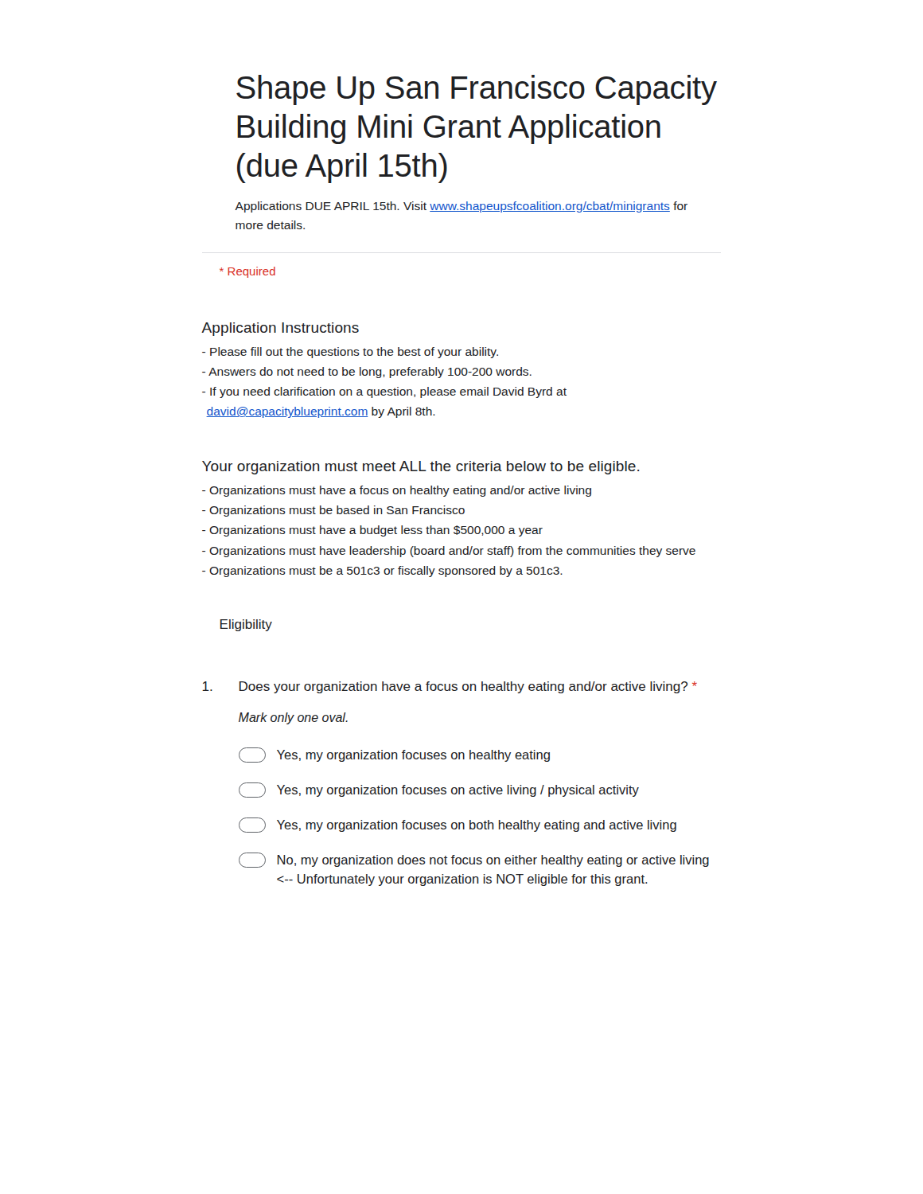Shape Up San Francisco Capacity Building Mini Grant Application (due April 15th)
Applications DUE APRIL 15th. Visit www.shapeupsfcoalition.org/cbat/minigrants for more details.
* Required
Application Instructions
- Please fill out the questions to the best of your ability.
- Answers do not need to be long, preferably 100-200 words.
- If you need clarification on a question, please email David Byrd at
david@capacityblueprint.com by April 8th.
Your organization must meet ALL the criteria below to be eligible.
- Organizations must have a focus on healthy eating and/or active living
- Organizations must be based in San Francisco
- Organizations must have a budget less than $500,000 a year
- Organizations must have leadership (board and/or staff) from the communities they serve
- Organizations must be a 501c3 or fiscally sponsored by a 501c3.
Eligibility
1.
Does your organization have a focus on healthy eating and/or active living? *
Mark only one oval.
Yes, my organization focuses on healthy eating
Yes, my organization focuses on active living / physical activity
Yes, my organization focuses on both healthy eating and active living
No, my organization does not focus on either healthy eating or active living <-- Unfortunately your organization is NOT eligible for this grant.